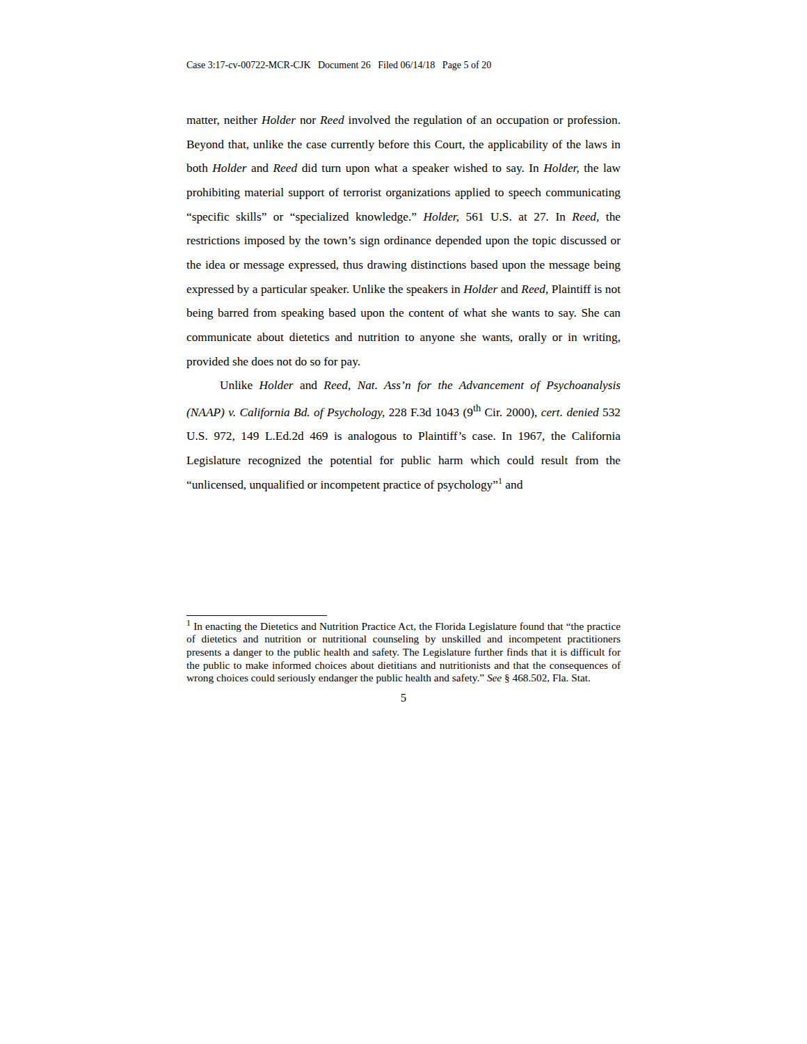Case 3:17-cv-00722-MCR-CJK Document 26 Filed 06/14/18 Page 5 of 20
matter, neither Holder nor Reed involved the regulation of an occupation or profession. Beyond that, unlike the case currently before this Court, the applicability of the laws in both Holder and Reed did turn upon what a speaker wished to say. In Holder, the law prohibiting material support of terrorist organizations applied to speech communicating “specific skills” or “specialized knowledge.” Holder, 561 U.S. at 27. In Reed, the restrictions imposed by the town’s sign ordinance depended upon the topic discussed or the idea or message expressed, thus drawing distinctions based upon the message being expressed by a particular speaker. Unlike the speakers in Holder and Reed, Plaintiff is not being barred from speaking based upon the content of what she wants to say. She can communicate about dietetics and nutrition to anyone she wants, orally or in writing, provided she does not do so for pay.
Unlike Holder and Reed, Nat. Ass’n for the Advancement of Psychoanalysis (NAAP) v. California Bd. of Psychology, 228 F.3d 1043 (9th Cir. 2000), cert. denied 532 U.S. 972, 149 L.Ed.2d 469 is analogous to Plaintiff’s case. In 1967, the California Legislature recognized the potential for public harm which could result from the “unlicensed, unqualified or incompetent practice of psychology”1 and
1 In enacting the Dietetics and Nutrition Practice Act, the Florida Legislature found that “the practice of dietetics and nutrition or nutritional counseling by unskilled and incompetent practitioners presents a danger to the public health and safety. The Legislature further finds that it is difficult for the public to make informed choices about dietitians and nutritionists and that the consequences of wrong choices could seriously endanger the public health and safety.” See § 468.502, Fla. Stat.
5